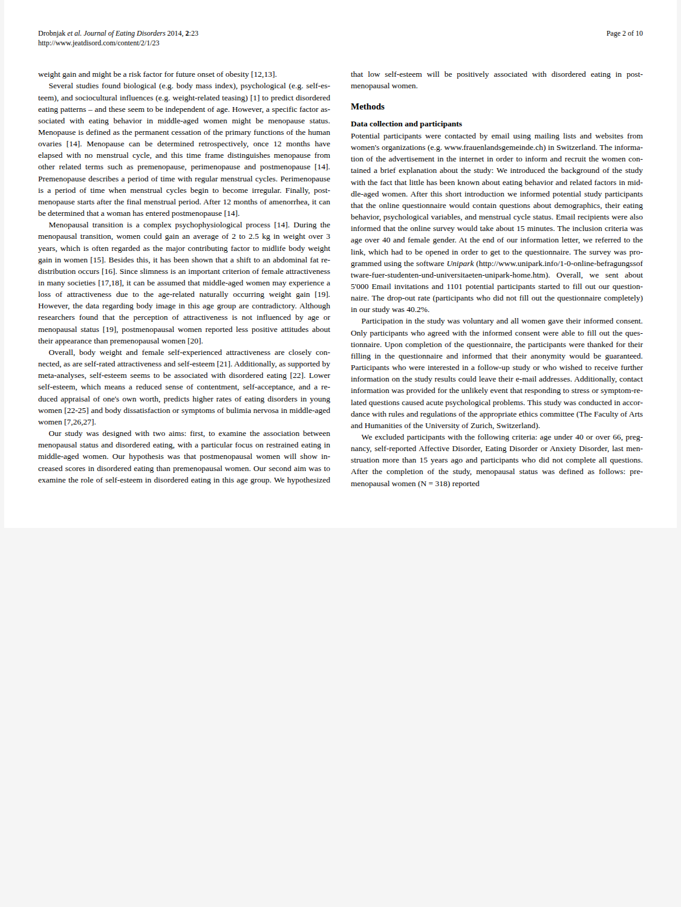Drobnjak et al. Journal of Eating Disorders 2014, 2:23
http://www.jeatdisord.com/content/2/1/23
Page 2 of 10
weight gain and might be a risk factor for future onset of obesity [12,13].
Several studies found biological (e.g. body mass index), psychological (e.g. self-esteem), and sociocultural influences (e.g. weight-related teasing) [1] to predict disordered eating patterns – and these seem to be independent of age. However, a specific factor associated with eating behavior in middle-aged women might be menopause status. Menopause is defined as the permanent cessation of the primary functions of the human ovaries [14]. Menopause can be determined retrospectively, once 12 months have elapsed with no menstrual cycle, and this time frame distinguishes menopause from other related terms such as premenopause, perimenopause and postmenopause [14]. Premenopause describes a period of time with regular menstrual cycles. Perimenopause is a period of time when menstrual cycles begin to become irregular. Finally, postmenopause starts after the final menstrual period. After 12 months of amenorrhea, it can be determined that a woman has entered postmenopause [14].
Menopausal transition is a complex psychophysiological process [14]. During the menopausal transition, women could gain an average of 2 to 2.5 kg in weight over 3 years, which is often regarded as the major contributing factor to midlife body weight gain in women [15]. Besides this, it has been shown that a shift to an abdominal fat redistribution occurs [16]. Since slimness is an important criterion of female attractiveness in many societies [17,18], it can be assumed that middle-aged women may experience a loss of attractiveness due to the age-related naturally occurring weight gain [19]. However, the data regarding body image in this age group are contradictory. Although researchers found that the perception of attractiveness is not influenced by age or menopausal status [19], postmenopausal women reported less positive attitudes about their appearance than premenopausal women [20].
Overall, body weight and female self-experienced attractiveness are closely connected, as are self-rated attractiveness and self-esteem [21]. Additionally, as supported by meta-analyses, self-esteem seems to be associated with disordered eating [22]. Lower self-esteem, which means a reduced sense of contentment, self-acceptance, and a reduced appraisal of one's own worth, predicts higher rates of eating disorders in young women [22-25] and body dissatisfaction or symptoms of bulimia nervosa in middle-aged women [7,26,27].
Our study was designed with two aims: first, to examine the association between menopausal status and disordered eating, with a particular focus on restrained eating in middle-aged women. Our hypothesis was that postmenopausal women will show increased scores in disordered eating than premenopausal women. Our second aim was to examine the role of self-esteem in disordered eating in this age group. We hypothesized that low self-esteem will be positively associated with disordered eating in postmenopausal women.
Methods
Data collection and participants
Potential participants were contacted by email using mailing lists and websites from women's organizations (e.g. www.frauenlandsgemeinde.ch) in Switzerland. The information of the advertisement in the internet in order to inform and recruit the women contained a brief explanation about the study: We introduced the background of the study with the fact that little has been known about eating behavior and related factors in middle-aged women. After this short introduction we informed potential study participants that the online questionnaire would contain questions about demographics, their eating behavior, psychological variables, and menstrual cycle status. Email recipients were also informed that the online survey would take about 15 minutes. The inclusion criteria was age over 40 and female gender. At the end of our information letter, we referred to the link, which had to be opened in order to get to the questionnaire. The survey was programmed using the software Unipark (http://www.unipark.info/1-0-online-befragungssoftware-fuer-studenten-und-universitaeten-unipark-home.htm). Overall, we sent about 5'000 Email invitations and 1101 potential participants started to fill out our questionnaire. The drop-out rate (participants who did not fill out the questionnaire completely) in our study was 40.2%.
Participation in the study was voluntary and all women gave their informed consent. Only participants who agreed with the informed consent were able to fill out the questionnaire. Upon completion of the questionnaire, the participants were thanked for their filling in the questionnaire and informed that their anonymity would be guaranteed. Participants who were interested in a follow-up study or who wished to receive further information on the study results could leave their e-mail addresses. Additionally, contact information was provided for the unlikely event that responding to stress or symptom-related questions caused acute psychological problems. This study was conducted in accordance with rules and regulations of the appropriate ethics committee (The Faculty of Arts and Humanities of the University of Zurich, Switzerland).
We excluded participants with the following criteria: age under 40 or over 66, pregnancy, self-reported Affective Disorder, Eating Disorder or Anxiety Disorder, last menstruation more than 15 years ago and participants who did not complete all questions. After the completion of the study, menopausal status was defined as follows: premenopausal women (N = 318) reported